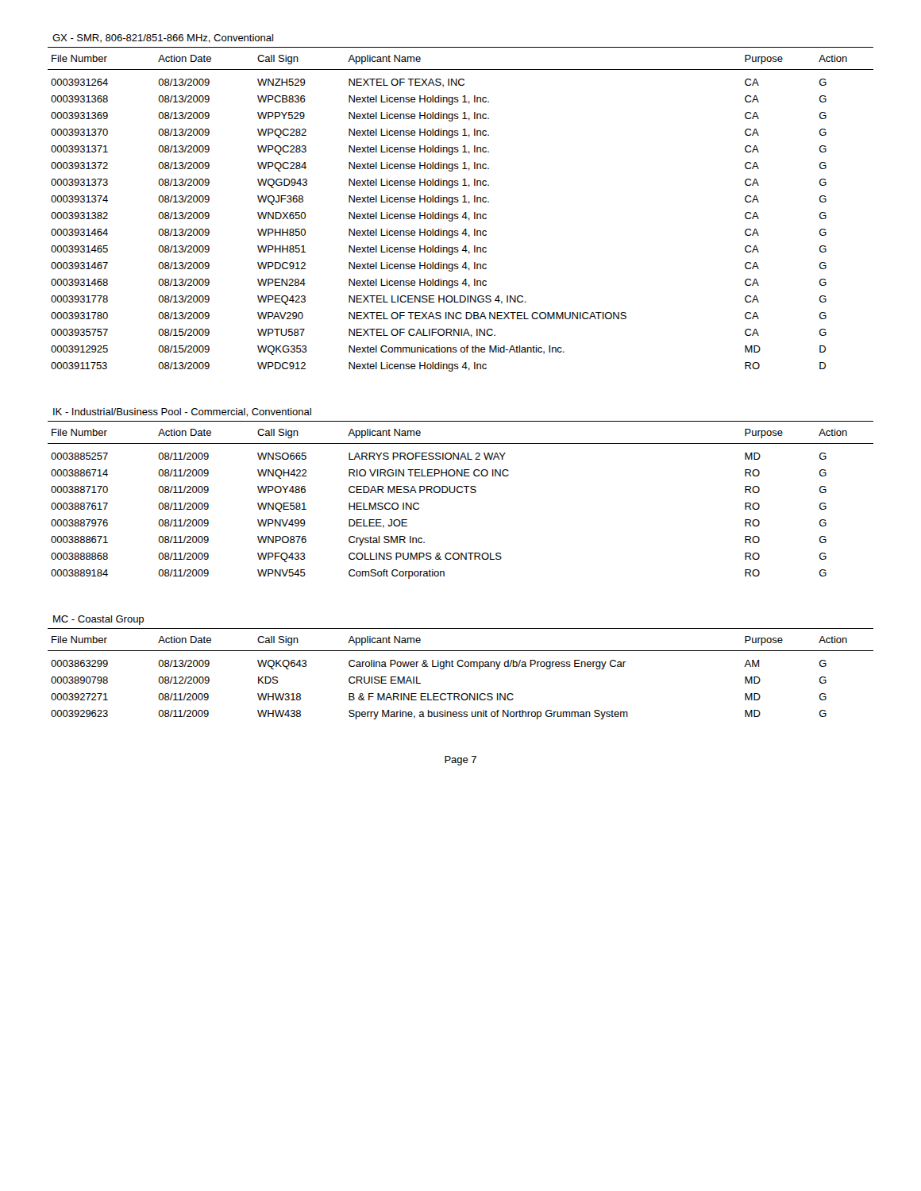GX - SMR, 806-821/851-866 MHz, Conventional
| File Number | Action Date | Call Sign | Applicant Name | Purpose | Action |
| --- | --- | --- | --- | --- | --- |
| 0003931264 | 08/13/2009 | WNZH529 | NEXTEL OF TEXAS, INC | CA | G |
| 0003931368 | 08/13/2009 | WPCB836 | Nextel License Holdings 1, Inc. | CA | G |
| 0003931369 | 08/13/2009 | WPPY529 | Nextel License Holdings 1, Inc. | CA | G |
| 0003931370 | 08/13/2009 | WPQC282 | Nextel License Holdings 1, Inc. | CA | G |
| 0003931371 | 08/13/2009 | WPQC283 | Nextel License Holdings 1, Inc. | CA | G |
| 0003931372 | 08/13/2009 | WPQC284 | Nextel License Holdings 1, Inc. | CA | G |
| 0003931373 | 08/13/2009 | WQGD943 | Nextel License Holdings 1, Inc. | CA | G |
| 0003931374 | 08/13/2009 | WQJF368 | Nextel License Holdings 1, Inc. | CA | G |
| 0003931382 | 08/13/2009 | WNDX650 | Nextel License Holdings 4, Inc | CA | G |
| 0003931464 | 08/13/2009 | WPHH850 | Nextel License Holdings 4, Inc | CA | G |
| 0003931465 | 08/13/2009 | WPHH851 | Nextel License Holdings 4, Inc | CA | G |
| 0003931467 | 08/13/2009 | WPDC912 | Nextel License Holdings 4, Inc | CA | G |
| 0003931468 | 08/13/2009 | WPEN284 | Nextel License Holdings 4, Inc | CA | G |
| 0003931778 | 08/13/2009 | WPEQ423 | NEXTEL LICENSE HOLDINGS 4, INC. | CA | G |
| 0003931780 | 08/13/2009 | WPAV290 | NEXTEL OF TEXAS INC DBA NEXTEL COMMUNICATIONS | CA | G |
| 0003935757 | 08/15/2009 | WPTU587 | NEXTEL OF CALIFORNIA, INC. | CA | G |
| 0003912925 | 08/15/2009 | WQKG353 | Nextel Communications of the Mid-Atlantic, Inc. | MD | D |
| 0003911753 | 08/13/2009 | WPDC912 | Nextel License Holdings 4, Inc | RO | D |
IK - Industrial/Business Pool - Commercial, Conventional
| File Number | Action Date | Call Sign | Applicant Name | Purpose | Action |
| --- | --- | --- | --- | --- | --- |
| 0003885257 | 08/11/2009 | WNSO665 | LARRYS PROFESSIONAL 2 WAY | MD | G |
| 0003886714 | 08/11/2009 | WNQH422 | RIO VIRGIN TELEPHONE CO INC | RO | G |
| 0003887170 | 08/11/2009 | WPOY486 | CEDAR MESA PRODUCTS | RO | G |
| 0003887617 | 08/11/2009 | WNQE581 | HELMSCO INC | RO | G |
| 0003887976 | 08/11/2009 | WPNV499 | DELEE, JOE | RO | G |
| 0003888671 | 08/11/2009 | WNPO876 | Crystal SMR Inc. | RO | G |
| 0003888868 | 08/11/2009 | WPFQ433 | COLLINS PUMPS & CONTROLS | RO | G |
| 0003889184 | 08/11/2009 | WPNV545 | ComSoft Corporation | RO | G |
MC - Coastal Group
| File Number | Action Date | Call Sign | Applicant Name | Purpose | Action |
| --- | --- | --- | --- | --- | --- |
| 0003863299 | 08/13/2009 | WQKQ643 | Carolina Power & Light Company d/b/a Progress Energy Car | AM | G |
| 0003890798 | 08/12/2009 | KDS | CRUISE EMAIL | MD | G |
| 0003927271 | 08/11/2009 | WHW318 | B & F MARINE ELECTRONICS INC | MD | G |
| 0003929623 | 08/11/2009 | WHW438 | Sperry Marine, a business unit of Northrop Grumman System | MD | G |
Page 7